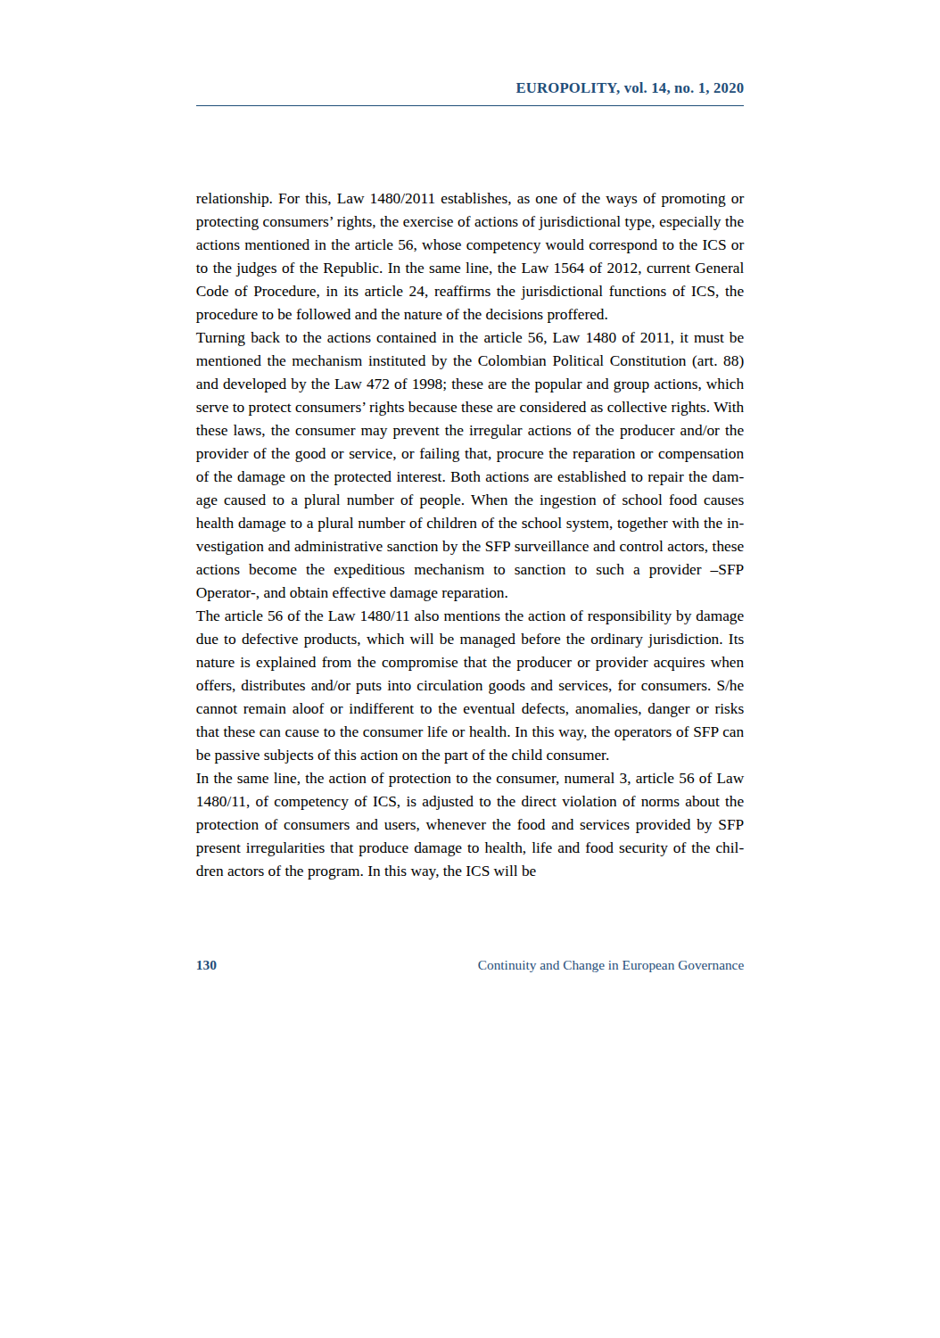EUROPOLITY, vol. 14, no. 1, 2020
relationship. For this, Law 1480/2011 establishes, as one of the ways of promoting or protecting consumers’ rights, the exercise of actions of jurisdictional type, especially the actions mentioned in the article 56, whose competency would correspond to the ICS or to the judges of the Republic. In the same line, the Law 1564 of 2012, current General Code of Procedure, in its article 24, reaffirms the jurisdictional functions of ICS, the procedure to be followed and the nature of the decisions proffered.
Turning back to the actions contained in the article 56, Law 1480 of 2011, it must be mentioned the mechanism instituted by the Colombian Political Constitution (art. 88) and developed by the Law 472 of 1998; these are the popular and group actions, which serve to protect consumers’ rights because these are considered as collective rights. With these laws, the consumer may prevent the irregular actions of the producer and/or the provider of the good or service, or failing that, procure the reparation or compensation of the damage on the protected interest. Both actions are established to repair the damage caused to a plural number of people. When the ingestion of school food causes health damage to a plural number of children of the school system, together with the investigation and administrative sanction by the SFP surveillance and control actors, these actions become the expeditious mechanism to sanction to such a provider –SFP Operator-, and obtain effective damage reparation.
The article 56 of the Law 1480/11 also mentions the action of responsibility by damage due to defective products, which will be managed before the ordinary jurisdiction. Its nature is explained from the compromise that the producer or provider acquires when offers, distributes and/or puts into circulation goods and services, for consumers. S/he cannot remain aloof or indifferent to the eventual defects, anomalies, danger or risks that these can cause to the consumer life or health. In this way, the operators of SFP can be passive subjects of this action on the part of the child consumer.
In the same line, the action of protection to the consumer, numeral 3, article 56 of Law 1480/11, of competency of ICS, is adjusted to the direct violation of norms about the protection of consumers and users, whenever the food and services provided by SFP present irregularities that produce damage to health, life and food security of the children actors of the program. In this way, the ICS will be
130 Continuity and Change in European Governance